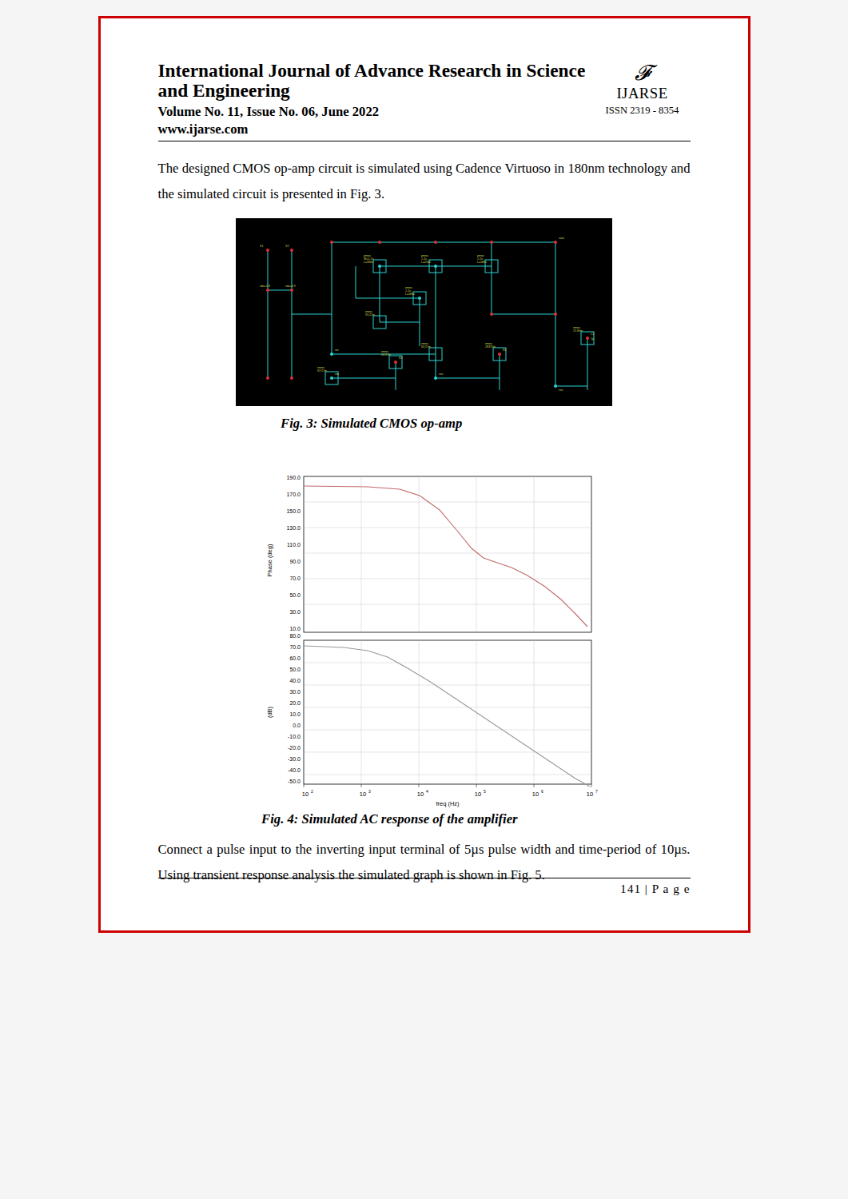International Journal of Advance Research in Science and Engineering
Volume No. 11, Issue No. 06, June 2022
www.ijarse.com
𝓕
IJARSE
ISSN 2319 - 8354
The designed CMOS op-amp circuit is simulated using Cadence Virtuoso in 180nm technology and the simulated circuit is presented in Fig. 3.
pmos W=1.2u L=180n pmos 1.2u L=210n pmos 1.2u L=180n nmos 1.2u L=180n nmos 93.21m nmos 63.57m nmos 28337m nmos 63.57m nmos 15.80m nmos 63.57m V1 vdc=1.8 V2 vdc=0.9 vout C1 1p R1 R2 vin vss vss vss
Fig. 3: Simulated CMOS op-amp
190.0 170.0 150.0 130.0 110.0 90.0 70.0 50.0 30.0 10.0 Phase (deg) 80.0 70.0 60.0 50.0 40.0 30.0 20.0 10.0 0.0 -10.0 -20.0 -30.0 -40.0 -50.0 (dB) 10 10 10 10 10 10 2 3 4 5 6 7 freq (Hz)
Fig. 4: Simulated AC response of the amplifier
Connect a pulse input to the inverting input terminal of 5µs pulse width and time-period of 10µs. Using transient response analysis the simulated graph is shown in Fig. 5.
141 | P a g e